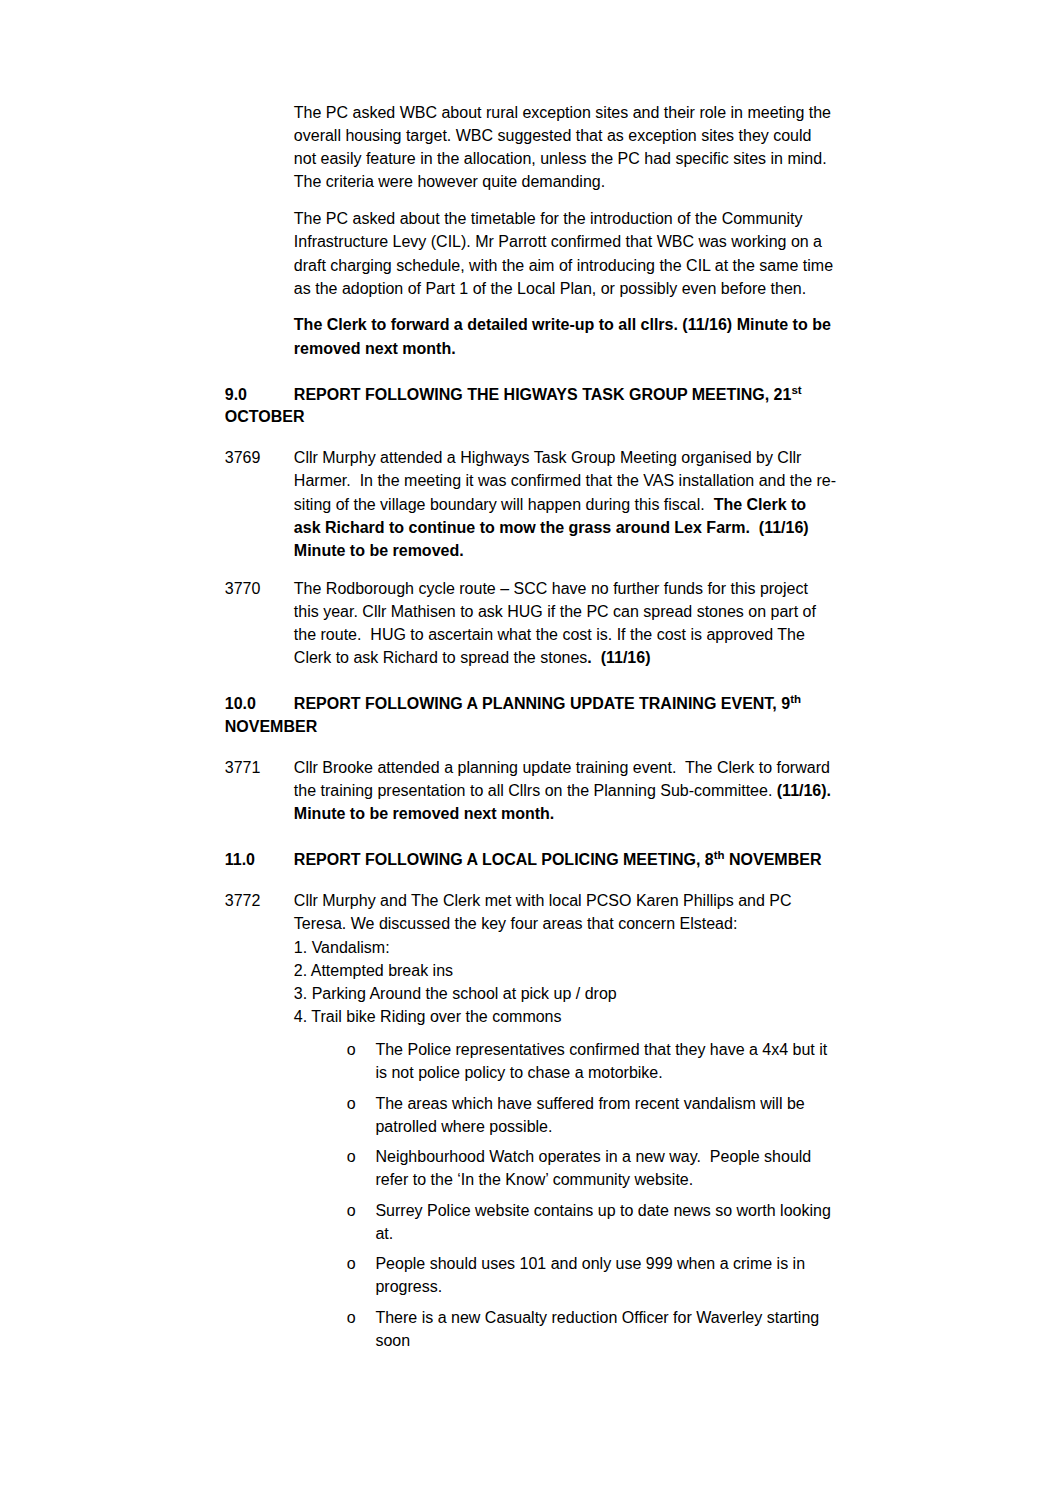The PC asked WBC about rural exception sites and their role in meeting the overall housing target. WBC suggested that as exception sites they could not easily feature in the allocation, unless the PC had specific sites in mind. The criteria were however quite demanding.
The PC asked about the timetable for the introduction of the Community Infrastructure Levy (CIL). Mr Parrott confirmed that WBC was working on a draft charging schedule, with the aim of introducing the CIL at the same time as the adoption of Part 1 of the Local Plan, or possibly even before then.
The Clerk to forward a detailed write-up to all cllrs. (11/16) Minute to be removed next month.
9.0 REPORT FOLLOWING THE HIGWAYS TASK GROUP MEETING, 21st OCTOBER
3769
Cllr Murphy attended a Highways Task Group Meeting organised by Cllr Harmer. In the meeting it was confirmed that the VAS installation and the re-siting of the village boundary will happen during this fiscal. The Clerk to ask Richard to continue to mow the grass around Lex Farm. (11/16) Minute to be removed.
3770
The Rodborough cycle route – SCC have no further funds for this project this year. Cllr Mathisen to ask HUG if the PC can spread stones on part of the route. HUG to ascertain what the cost is. If the cost is approved The Clerk to ask Richard to spread the stones. (11/16)
10.0 REPORT FOLLOWING A PLANNING UPDATE TRAINING EVENT, 9th NOVEMBER
3771
Cllr Brooke attended a planning update training event. The Clerk to forward the training presentation to all Cllrs on the Planning Sub-committee. (11/16). Minute to be removed next month.
11.0 REPORT FOLLOWING A LOCAL POLICING MEETING, 8th NOVEMBER
3772
Cllr Murphy and The Clerk met with local PCSO Karen Phillips and PC Teresa. We discussed the key four areas that concern Elstead:
1. Vandalism:
2. Attempted break ins
3. Parking Around the school at pick up / drop
4. Trail bike Riding over the commons
The Police representatives confirmed that they have a 4x4 but it is not police policy to chase a motorbike.
The areas which have suffered from recent vandalism will be patrolled where possible.
Neighbourhood Watch operates in a new way. People should refer to the ‘In the Know’ community website.
Surrey Police website contains up to date news so worth looking at.
People should uses 101 and only use 999 when a crime is in progress.
There is a new Casualty reduction Officer for Waverley starting soon